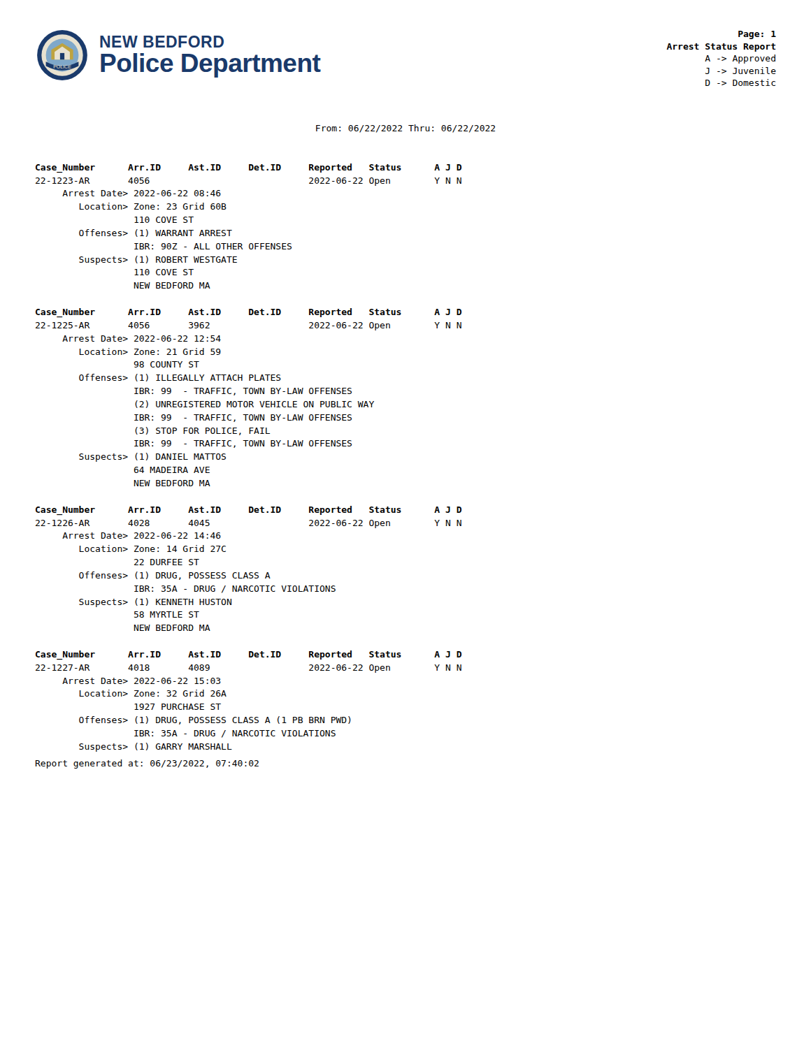POLICE
NEW BEDFORD
Police Department
Page: 1 Arrest Status Report A -> Approved J -> Juvenile D -> Domestic
From: 06/22/2022 Thru: 06/22/2022
Case_Number      Arr.ID     Ast.ID     Det.ID     Reported   Status      A J D
22-1223-AR       4056                             2022-06-22 Open        Y N N
     Arrest Date> 2022-06-22 08:46
        Location> Zone: 23 Grid 60B
                  110 COVE ST
        Offenses> (1) WARRANT ARREST
                  IBR: 90Z - ALL OTHER OFFENSES
        Suspects> (1) ROBERT WESTGATE
                  110 COVE ST
                  NEW BEDFORD MA

Case_Number      Arr.ID     Ast.ID     Det.ID     Reported   Status      A J D
22-1225-AR       4056       3962                  2022-06-22 Open        Y N N
     Arrest Date> 2022-06-22 12:54
        Location> Zone: 21 Grid 59
                  98 COUNTY ST
        Offenses> (1) ILLEGALLY ATTACH PLATES
                  IBR: 99  - TRAFFIC, TOWN BY-LAW OFFENSES
                  (2) UNREGISTERED MOTOR VEHICLE ON PUBLIC WAY
                  IBR: 99  - TRAFFIC, TOWN BY-LAW OFFENSES
                  (3) STOP FOR POLICE, FAIL
                  IBR: 99  - TRAFFIC, TOWN BY-LAW OFFENSES
        Suspects> (1) DANIEL MATTOS
                  64 MADEIRA AVE
                  NEW BEDFORD MA

Case_Number      Arr.ID     Ast.ID     Det.ID     Reported   Status      A J D
22-1226-AR       4028       4045                  2022-06-22 Open        Y N N
     Arrest Date> 2022-06-22 14:46
        Location> Zone: 14 Grid 27C
                  22 DURFEE ST
        Offenses> (1) DRUG, POSSESS CLASS A
                  IBR: 35A - DRUG / NARCOTIC VIOLATIONS
        Suspects> (1) KENNETH HUSTON
                  58 MYRTLE ST
                  NEW BEDFORD MA

Case_Number      Arr.ID     Ast.ID     Det.ID     Reported   Status      A J D
22-1227-AR       4018       4089                  2022-06-22 Open        Y N N
     Arrest Date> 2022-06-22 15:03
        Location> Zone: 32 Grid 26A
                  1927 PURCHASE ST
        Offenses> (1) DRUG, POSSESS CLASS A (1 PB BRN PWD)
                  IBR: 35A - DRUG / NARCOTIC VIOLATIONS
        Suspects> (1) GARRY MARSHALL
Report generated at: 06/23/2022, 07:40:02